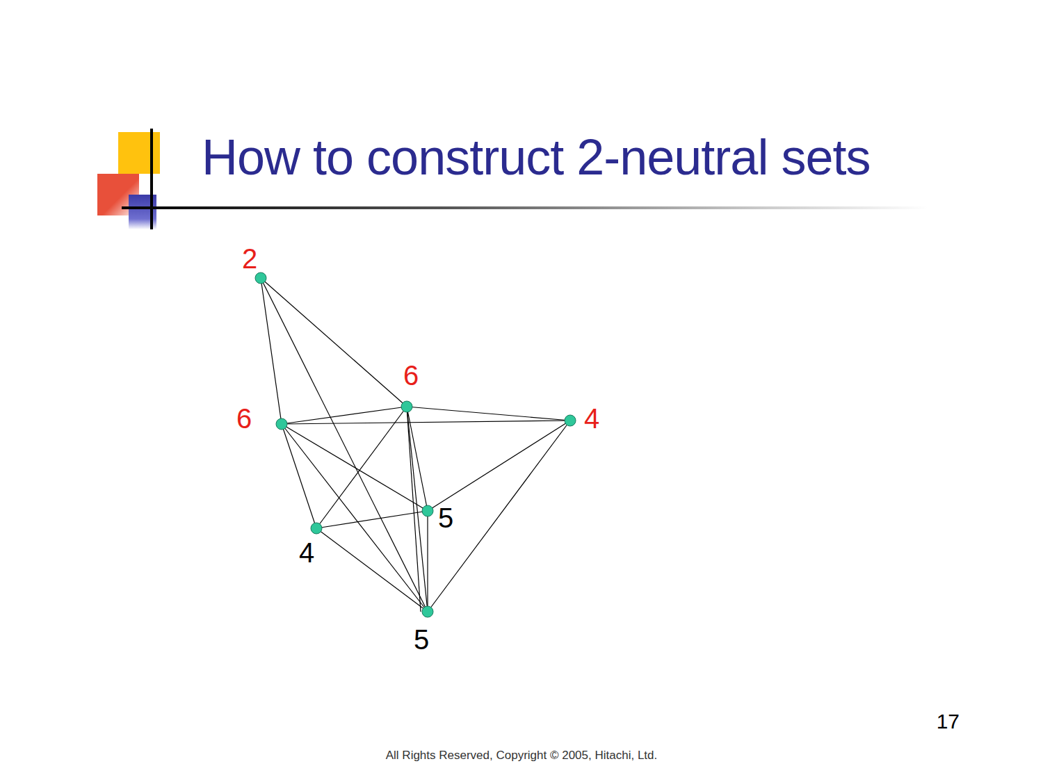How to construct 2-neutral sets
2 6 6 4 5 4 5
17
All Rights Reserved, Copyright © 2005, Hitachi, Ltd.